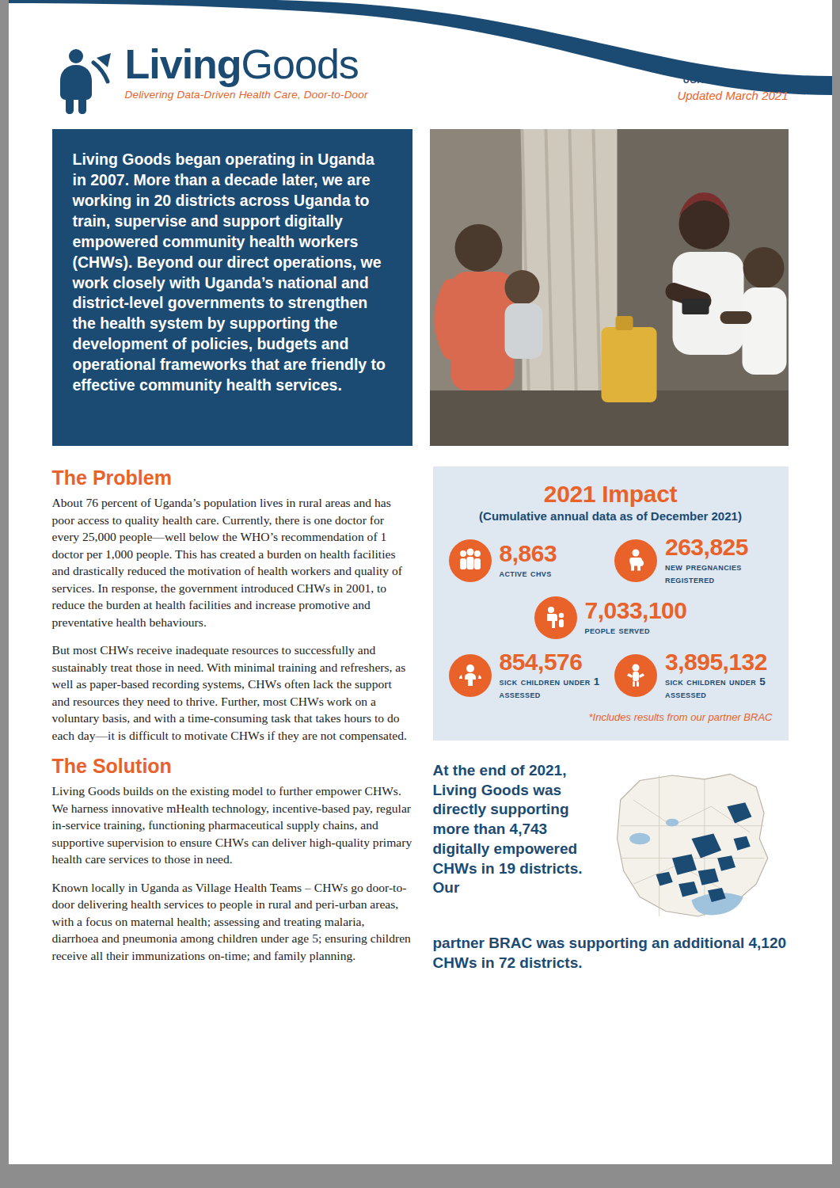LivingGoods
Delivering Data-Driven Health Care, Door-to-Door
Uganda Fact Sheet
Updated March 2021
Living Goods began operating in Uganda in 2007. More than a decade later, we are working in 20 districts across Uganda to train, supervise and support digitally empowered community health workers (CHWs). Beyond our direct operations, we work closely with Uganda’s national and district-level governments to strengthen the health system by supporting the development of policies, budgets and operational frameworks that are friendly to effective community health services.
The Problem
About 76 percent of Uganda’s population lives in rural areas and has poor access to quality health care. Currently, there is one doctor for every 25,000 people—well below the WHO’s recommendation of 1 doctor per 1,000 people. This has created a burden on health facilities and drastically reduced the motivation of health workers and quality of services. In response, the government introduced CHWs in 2001, to reduce the burden at health facilities and increase promotive and preventative health behaviours.
But most CHWs receive inadequate resources to successfully and sustainably treat those in need. With minimal training and refreshers, as well as paper-based recording systems, CHWs often lack the support and resources they need to thrive. Further, most CHWs work on a voluntary basis, and with a time-consuming task that takes hours to do each day—it is difficult to motivate CHWs if they are not compensated.
The Solution
Living Goods builds on the existing model to further empower CHWs. We harness innovative mHealth technology, incentive-based pay, regular in-service training, functioning pharmaceutical supply chains, and supportive supervision to ensure CHWs can deliver high-quality primary health care services to those in need.
Known locally in Uganda as Village Health Teams – CHWs go door-to-door delivering health services to people in rural and peri-urban areas, with a focus on maternal health; assessing and treating malaria, diarrhoea and pneumonia among children under age 5; ensuring children receive all their immunizations on-time; and family planning.
2021 Impact
(Cumulative annual data as of December 2021)
8,863
Active CHVs
263,825
New Pregnancies Registered
7,033,100
People Served
854,576
Sick Children Under 1 Assessed
3,895,132
Sick Children Under 5 Assessed
*Includes results from our partner BRAC
At the end of 2021, Living Goods was directly supporting more than 4,743 digitally empowered CHWs in 19 districts. Our
partner BRAC was supporting an additional 4,120 CHWs in 72 districts.